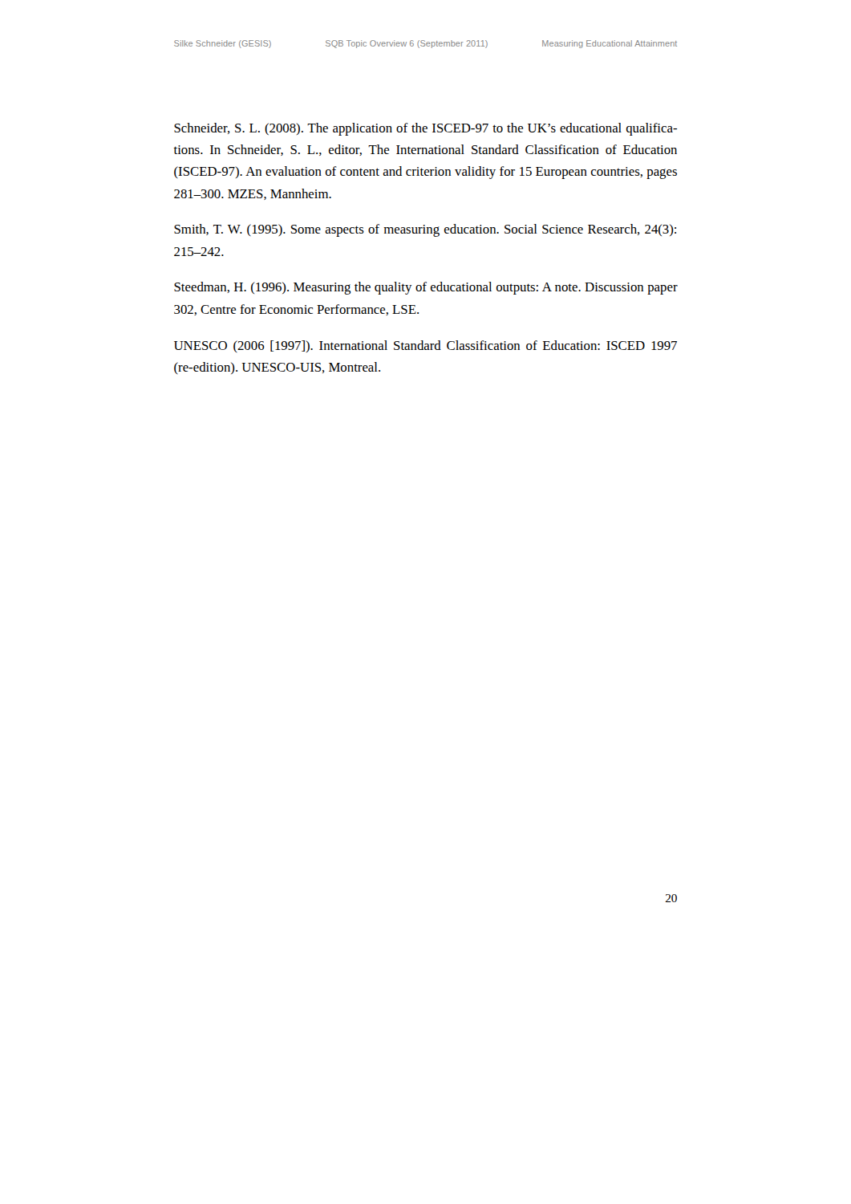Silke Schneider (GESIS) SQB Topic Overview 6 (September 2011) Measuring Educational Attainment
Schneider, S. L. (2008). The application of the ISCED-97 to the UK’s educational qualifications. In Schneider, S. L., editor, The International Standard Classification of Education (ISCED-97). An evaluation of content and criterion validity for 15 European countries, pages 281–300. MZES, Mannheim.
Smith, T. W. (1995). Some aspects of measuring education. Social Science Research, 24(3): 215–242.
Steedman, H. (1996). Measuring the quality of educational outputs: A note. Discussion paper 302, Centre for Economic Performance, LSE.
UNESCO (2006 [1997]). International Standard Classification of Education: ISCED 1997 (re-edition). UNESCO-UIS, Montreal.
20